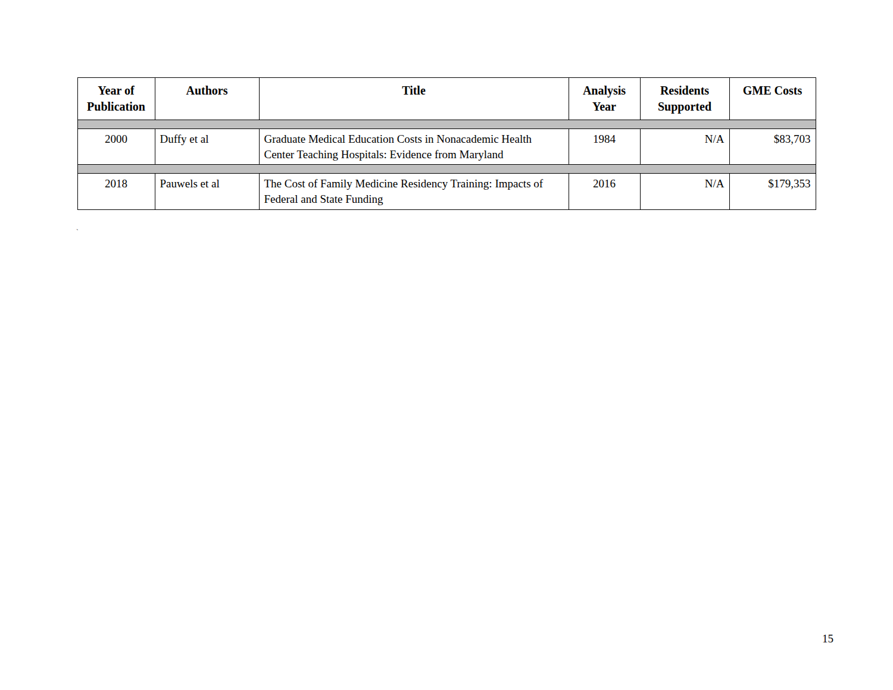| Year of Publication | Authors | Title | Analysis Year | Residents Supported | GME Costs |
| --- | --- | --- | --- | --- | --- |
| 2000 | Duffy et al | Graduate Medical Education Costs in Nonacademic Health Center Teaching Hospitals: Evidence from Maryland | 1984 | N/A | $83,703 |
| 2018 | Pauwels et al | The Cost of Family Medicine Residency Training: Impacts of Federal and State Funding | 2016 | N/A | $179,353 |
`
15